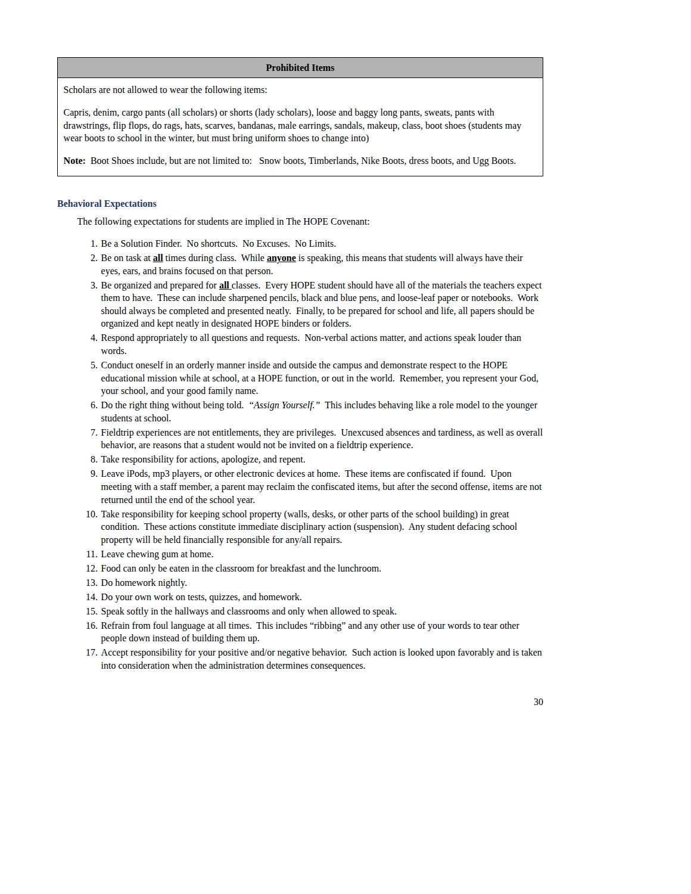| Prohibited Items |
| --- |
| Scholars are not allowed to wear the following items: Capris, denim, cargo pants (all scholars) or shorts (lady scholars), loose and baggy long pants, sweats, pants with drawstrings, flip flops, do rags, hats, scarves, bandanas, male earrings, sandals, makeup, class, boot shoes (students may wear boots to school in the winter, but must bring uniform shoes to change into) Note: Boot Shoes include, but are not limited to: Snow boots, Timberlands, Nike Boots, dress boots, and Ugg Boots. |
Behavioral Expectations
The following expectations for students are implied in The HOPE Covenant:
Be a Solution Finder. No shortcuts. No Excuses. No Limits.
Be on task at all times during class. While anyone is speaking, this means that students will always have their eyes, ears, and brains focused on that person.
Be organized and prepared for all classes. Every HOPE student should have all of the materials the teachers expect them to have. These can include sharpened pencils, black and blue pens, and loose-leaf paper or notebooks. Work should always be completed and presented neatly. Finally, to be prepared for school and life, all papers should be organized and kept neatly in designated HOPE binders or folders.
Respond appropriately to all questions and requests. Non-verbal actions matter, and actions speak louder than words.
Conduct oneself in an orderly manner inside and outside the campus and demonstrate respect to the HOPE educational mission while at school, at a HOPE function, or out in the world. Remember, you represent your God, your school, and your good family name.
Do the right thing without being told. “Assign Yourself.” This includes behaving like a role model to the younger students at school.
Fieldtrip experiences are not entitlements, they are privileges. Unexcused absences and tardiness, as well as overall behavior, are reasons that a student would not be invited on a fieldtrip experience.
Take responsibility for actions, apologize, and repent.
Leave iPods, mp3 players, or other electronic devices at home. These items are confiscated if found. Upon meeting with a staff member, a parent may reclaim the confiscated items, but after the second offense, items are not returned until the end of the school year.
Take responsibility for keeping school property (walls, desks, or other parts of the school building) in great condition. These actions constitute immediate disciplinary action (suspension). Any student defacing school property will be held financially responsible for any/all repairs.
Leave chewing gum at home.
Food can only be eaten in the classroom for breakfast and the lunchroom.
Do homework nightly.
Do your own work on tests, quizzes, and homework.
Speak softly in the hallways and classrooms and only when allowed to speak.
Refrain from foul language at all times. This includes “ribbing” and any other use of your words to tear other people down instead of building them up.
Accept responsibility for your positive and/or negative behavior. Such action is looked upon favorably and is taken into consideration when the administration determines consequences.
30